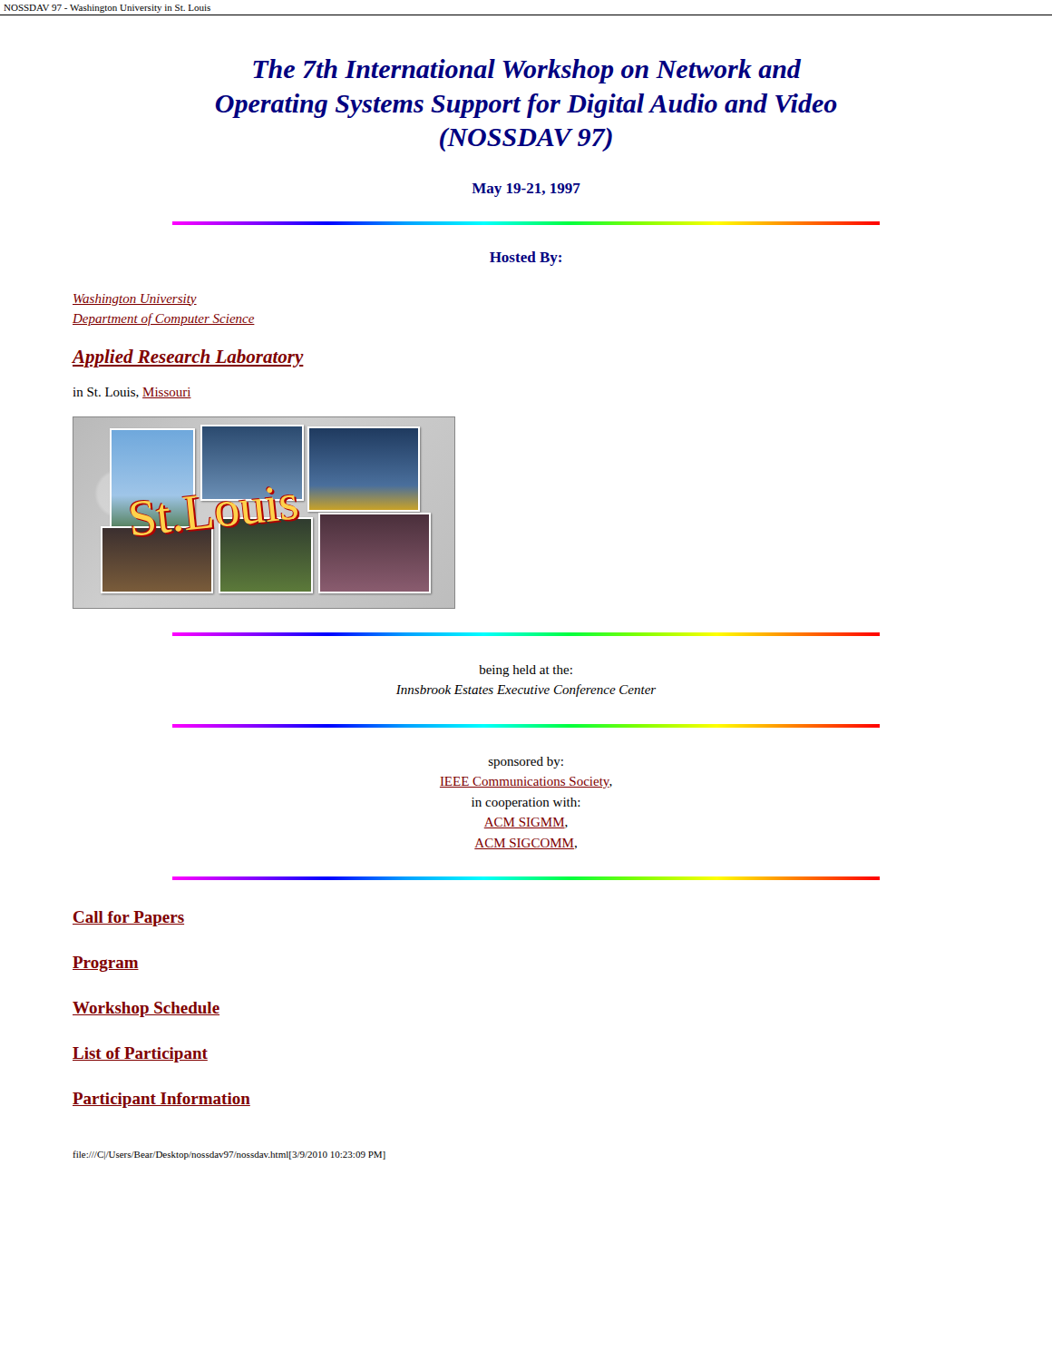NOSSDAV 97 - Washington University in St. Louis
The 7th International Workshop on Network and
Operating Systems Support for Digital Audio and Video
(NOSSDAV 97)
May 19-21, 1997
Hosted By:
Washington University
Department of Computer Science
Applied Research Laboratory
in St. Louis, Missouri
St.Louis
being held at the:
Innsbrook Estates Executive Conference Center
sponsored by:
IEEE Communications Society,
in cooperation with:
ACM SIGMM,
ACM SIGCOMM,
Call for Papers
Program
Workshop Schedule
List of Participant
Participant Information
file:///C|/Users/Bear/Desktop/nossdav97/nossdav.html[3/9/2010 10:23:09 PM]